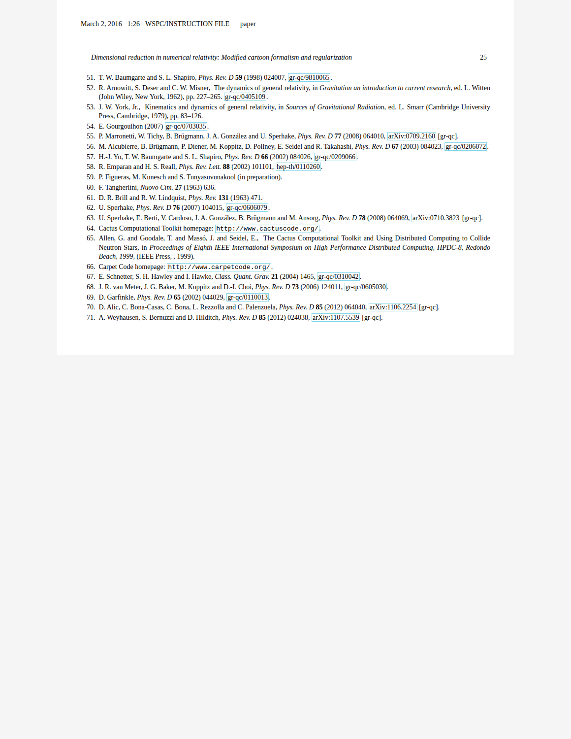March 2, 2016 1:26 WSPC/INSTRUCTION FILE paper
Dimensional reduction in numerical relativity: Modified cartoon formalism and regularization25
51. T. W. Baumgarte and S. L. Shapiro, Phys. Rev. D 59 (1998) 024007, gr-qc/9810065.
52. R. Arnowitt, S. Deser and C. W. Misner, The dynamics of general relativity, in Gravitation an introduction to current research, ed. L. Witten (John Wiley, New York, 1962), pp. 227–265. gr-qc/0405109.
53. J. W. York, Jr., Kinematics and dynamics of general relativity, in Sources of Gravitational Radiation, ed. L. Smarr (Cambridge University Press, Cambridge, 1979), pp. 83–126.
54. E. Gourgoulhon (2007) gr-qc/0703035.
55. P. Marronetti, W. Tichy, B. Brügmann, J. A. González and U. Sperhake, Phys. Rev. D 77 (2008) 064010, arXiv:0709.2160 [gr-qc].
56. M. Alcubierre, B. Brügmann, P. Diener, M. Koppitz, D. Pollney, E. Seidel and R. Takahashi, Phys. Rev. D 67 (2003) 084023, gr-qc/0206072.
57. H.-J. Yo, T. W. Baumgarte and S. L. Shapiro, Phys. Rev. D 66 (2002) 084026, gr-qc/0209066.
58. R. Emparan and H. S. Reall, Phys. Rev. Lett. 88 (2002) 101101, hep-th/0110260.
59. P. Figueras, M. Kunesch and S. Tunyasuvunakool (in preparation).
60. F. Tangherlini, Nuovo Cim. 27 (1963) 636.
61. D. R. Brill and R. W. Lindquist, Phys. Rev. 131 (1963) 471.
62. U. Sperhake, Phys. Rev. D 76 (2007) 104015, gr-qc/0606079.
63. U. Sperhake, E. Berti, V. Cardoso, J. A. González, B. Brügmann and M. Ansorg, Phys. Rev. D 78 (2008) 064069, arXiv:0710.3823 [gr-qc].
64. Cactus Computational Toolkit homepage: http://www.cactuscode.org/.
65. Allen, G. and Goodale, T. and Massó, J. and Seidel, E., The Cactus Computational Toolkit and Using Distributed Computing to Collide Neutron Stars, in Proceedings of Eighth IEEE International Symposium on High Performance Distributed Computing, HPDC-8, Redondo Beach, 1999, (IEEE Press, , 1999).
66. Carpet Code homepage: http://www.carpetcode.org/.
67. E. Schnetter, S. H. Hawley and I. Hawke, Class. Quant. Grav. 21 (2004) 1465, gr-qc/0310042.
68. J. R. van Meter, J. G. Baker, M. Koppitz and D.-I. Choi, Phys. Rev. D 73 (2006) 124011, gr-qc/0605030.
69. D. Garfinkle, Phys. Rev. D 65 (2002) 044029, gr-qc/0110013.
70. D. Alic, C. Bona-Casas, C. Bona, L. Rezzolla and C. Palenzuela, Phys. Rev. D 85 (2012) 064040, arXiv:1106.2254 [gr-qc].
71. A. Weyhausen, S. Bernuzzi and D. Hilditch, Phys. Rev. D 85 (2012) 024038, arXiv:1107.5539 [gr-qc].